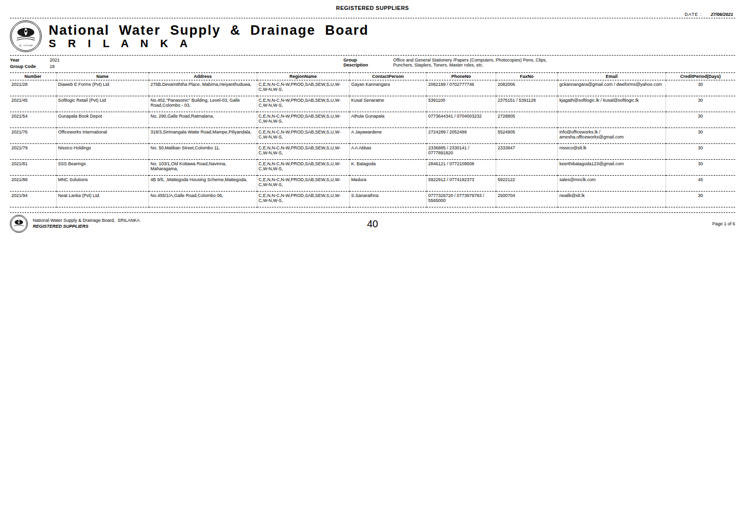REGISTERED SUPPLIERS
DATE : 27/06/2021
ජල සම්පාදන
National Water Supply & Drainage Board
S R I L A N K A
Year
2021
Group Code
18
Group
Description
Office and General Stationery /Papers (Computers, Photocopies) Pens, Clips,
Punchers, Staplers, Toners, Master roles, etc.
| Number | Name | Address | RegionName | ContactPerson | PhoneNo | FaxNo | Email | CreditPeriod(Days) |
| --- | --- | --- | --- | --- | --- | --- | --- | --- |
| 2021/28 | Diaweb E Forms (Pvt) Ltd | 276B,Devamiththa Place, Mabima,Heiyanthuduwa, | C,E,N,N-C,N-W,PROD,SAB,SEW,S,U,W-C,W-N,W-S, | Gayan Kannangara | 2082189 / 0702777746 | 2082006 | gckannangara@gmail.com / dweforms@yahoo.com | 30 |
| 2021/45 | Softlogic Retail (Pvt) Ltd | No.402,"Panasonic" Building, Level-03, Galle Road,Colombo - 03, | C,E,N,N-C,N-W,PROD,SAB,SEW,S,U,W-C,W-N,W-S, | Kusal Senaratne | 5391100 | 2375151 / 5391128 | kjagath@softlogic.lk / kusal@softlogic.lk | 30 |
| 2021/54 | Gunapala Book Depot | No, 290,Galle Road,Ratmalana, | C,E,N,N-C,N-W,PROD,SAB,SEW,S,U,W-C,W-N,W-S, | Athula Gunapala | 0773644341 / 0704003232 | 2728805 | | 30 |
| 2021/76 | Officeworks International | 318/3,Sirimangala Watte Road,Mampe,Piliyandala, | C,E,N,N-C,N-W,PROD,SAB,SEW,S,U,W-C,W-N,W-S, | A Jayawardene | 2724289 / 2052489 | 5524905 | info@officeworks.lk / amesha.officeworks@gmail.com | 30 |
| 2021/79 | Nissico Holdings | No. 50,Maliban Street,Colombo 11, | C,E,N,N-C,N-W,PROD,SAB,SEW,S,U,W-C,W-N,W-S, | A A Abbas | 2336885 / 2330141 / 0777891820 | 2333847 | nissico@slt.lk | 30 |
| 2021/81 | SSS Bearings | No. 103/1,Old Kottawa Road,Navinna, Maharagama, | C,E,N,N-C,N-W,PROD,SAB,SEW,S,U,W-C,W-N,W-S, | K. Batagoda | 2846121 / 0772109508 | | keerthibatagoda123@gmail.com | 30 |
| 2021/88 | MNC Solutions | 4B 9/5, ,Mattegoda Housing Scheme,Mattegoda, | C,E,N,N-C,N-W,PROD,SAB,SEW,S,U,W-C,W-N,W-S, | Madura | 5922912 / 0774192373 | 5922122 | sales@mnclk.com | 45 |
| 2021/94 | Neat Lanka (Pvt) Ltd. | No.455/1/A,Galle Road,Colombo 06, | C,E,N,N-C,N-W,PROD,SAB,SEW,S,U,W-C,W-N,W-S, | S.Sanarathna | 0777326720 / 0773979783 / 5565000 | 2500704 | neatlk@slt.lk | 30 |
National Water Supply & Drainage Board, SRILANKA
REGISTERED SUPPLIERS
40
Page 1 of 6